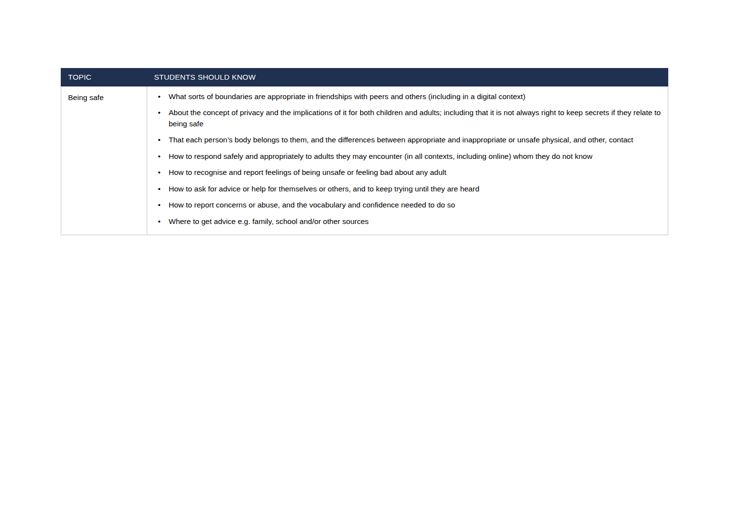| TOPIC | STUDENTS SHOULD KNOW |
| --- | --- |
| Being safe | What sorts of boundaries are appropriate in friendships with peers and others (including in a digital context) About the concept of privacy and the implications of it for both children and adults; including that it is not always right to keep secrets if they relate to being safe That each person’s body belongs to them, and the differences between appropriate and inappropriate or unsafe physical, and other, contact How to respond safely and appropriately to adults they may encounter (in all contexts, including online) whom they do not know How to recognise and report feelings of being unsafe or feeling bad about any adult How to ask for advice or help for themselves or others, and to keep trying until they are heard How to report concerns or abuse, and the vocabulary and confidence needed to do so Where to get advice e.g. family, school and/or other sources |